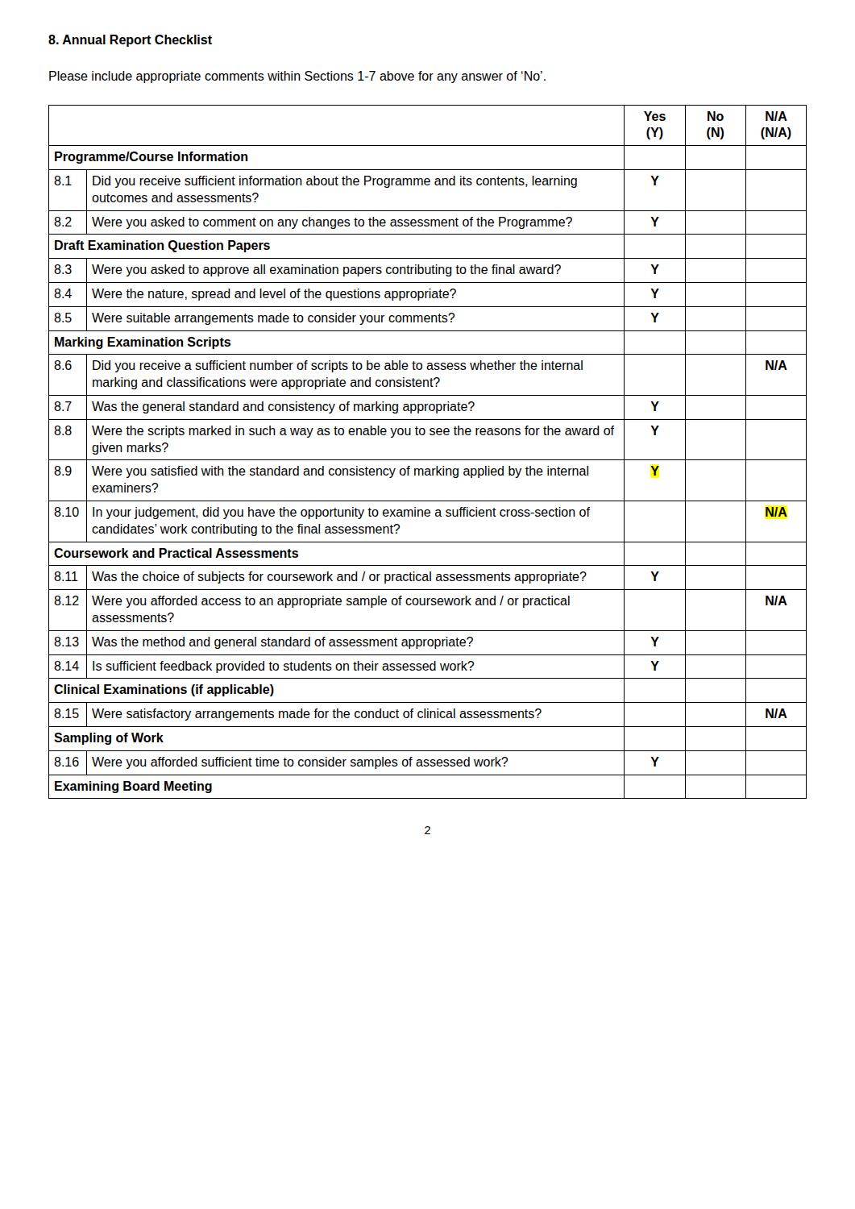8. Annual Report Checklist
Please include appropriate comments within Sections 1-7 above for any answer of ‘No’.
| | Yes (Y) | No (N) | N/A (N/A) |
| --- | --- | --- | --- |
| Programme/Course Information | | | |
| 8.1 | Did you receive sufficient information about the Programme and its contents, learning outcomes and assessments? | Y | | |
| 8.2 | Were you asked to comment on any changes to the assessment of the Programme? | Y | | |
| Draft Examination Question Papers | | | |
| 8.3 | Were you asked to approve all examination papers contributing to the final award? | Y | | |
| 8.4 | Were the nature, spread and level of the questions appropriate? | Y | | |
| 8.5 | Were suitable arrangements made to consider your comments? | Y | | |
| Marking Examination Scripts | | | |
| 8.6 | Did you receive a sufficient number of scripts to be able to assess whether the internal marking and classifications were appropriate and consistent? | | | N/A |
| 8.7 | Was the general standard and consistency of marking appropriate? | Y | | |
| 8.8 | Were the scripts marked in such a way as to enable you to see the reasons for the award of given marks? | Y | | |
| 8.9 | Were you satisfied with the standard and consistency of marking applied by the internal examiners? | Y | | |
| 8.10 | In your judgement, did you have the opportunity to examine a sufficient cross-section of candidates’ work contributing to the final assessment? | | | N/A |
| Coursework and Practical Assessments | | | |
| 8.11 | Was the choice of subjects for coursework and / or practical assessments appropriate? | Y | | |
| 8.12 | Were you afforded access to an appropriate sample of coursework and / or practical assessments? | | | N/A |
| 8.13 | Was the method and general standard of assessment appropriate? | Y | | |
| 8.14 | Is sufficient feedback provided to students on their assessed work? | Y | | |
| Clinical Examinations (if applicable) | | | |
| 8.15 | Were satisfactory arrangements made for the conduct of clinical assessments? | | | N/A |
| Sampling of Work | | | |
| 8.16 | Were you afforded sufficient time to consider samples of assessed work? | Y | | |
| Examining Board Meeting | | | |
2